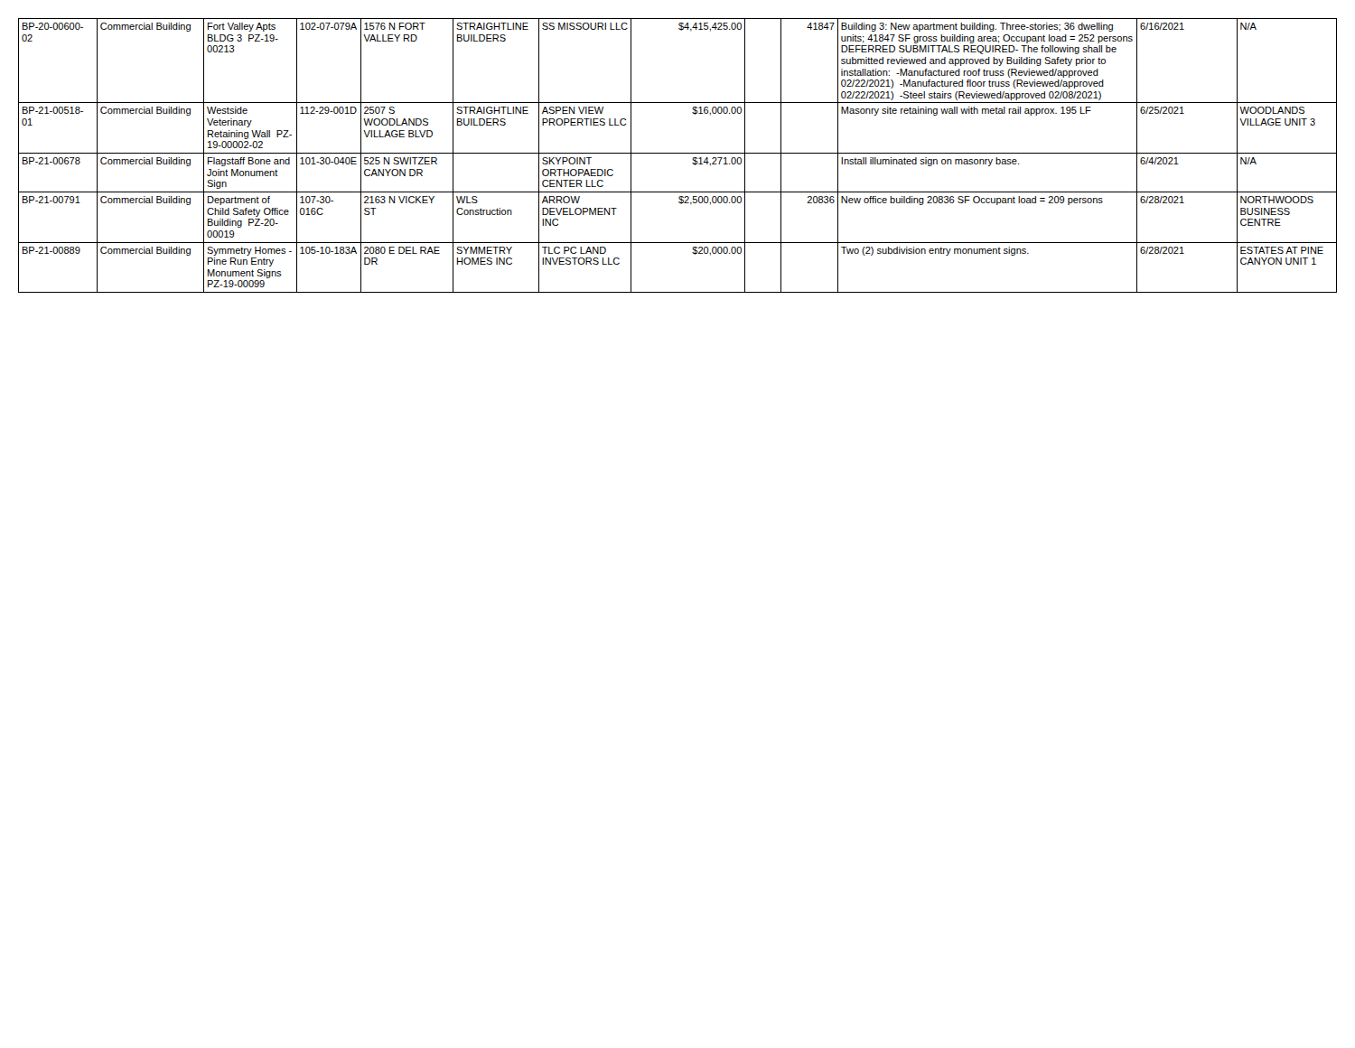| BP-20-00600-02 | Commercial Building | Fort Valley Apts BLDG 3 PZ-19-00213 | 102-07-079A | 1576 N FORT VALLEY RD | STRAIGHTLINE BUILDERS | SS MISSOURI LLC | $4,415,425.00 | | 41847 | Building 3: New apartment building. Three-stories; 36 dwelling units; 41847 SF gross building area; Occupant load = 252 persons DEFERRED SUBMITTALS REQUIRED- The following shall be submitted reviewed and approved by Building Safety prior to installation: -Manufactured roof truss (Reviewed/approved 02/22/2021) -Manufactured floor truss (Reviewed/approved 02/22/2021) -Steel stairs (Reviewed/approved 02/08/2021) | 6/16/2021 | N/A |
| BP-21-00518-01 | Commercial Building | Westside Veterinary Retaining Wall PZ-19-00002-02 | 112-29-001D | 2507 S WOODLANDS VILLAGE BLVD | STRAIGHTLINE BUILDERS | ASPEN VIEW PROPERTIES LLC | $16,000.00 | | | Masonry site retaining wall with metal rail approx. 195 LF | 6/25/2021 | WOODLANDS VILLAGE UNIT 3 |
| BP-21-00678 | Commercial Building | Flagstaff Bone and Joint Monument Sign | 101-30-040E | 525 N SWITZER CANYON DR | | SKYPOINT ORTHOPAEDIC CENTER LLC | $14,271.00 | | | Install illuminated sign on masonry base. | 6/4/2021 | N/A |
| BP-21-00791 | Commercial Building | Department of Child Safety Office Building PZ-20-00019 | 107-30-016C | 2163 N VICKEY ST | WLS Construction | ARROW DEVELOPMENT INC | $2,500,000.00 | | 20836 | New office building 20836 SF Occupant load = 209 persons | 6/28/2021 | NORTHWOODS BUSINESS CENTRE |
| BP-21-00889 | Commercial Building | Symmetry Homes - Pine Run Entry Monument Signs PZ-19-00099 | 105-10-183A | 2080 E DEL RAE DR | SYMMETRY HOMES INC | TLC PC LAND INVESTORS LLC | $20,000.00 | | | Two (2) subdivision entry monument signs. | 6/28/2021 | ESTATES AT PINE CANYON UNIT 1 |